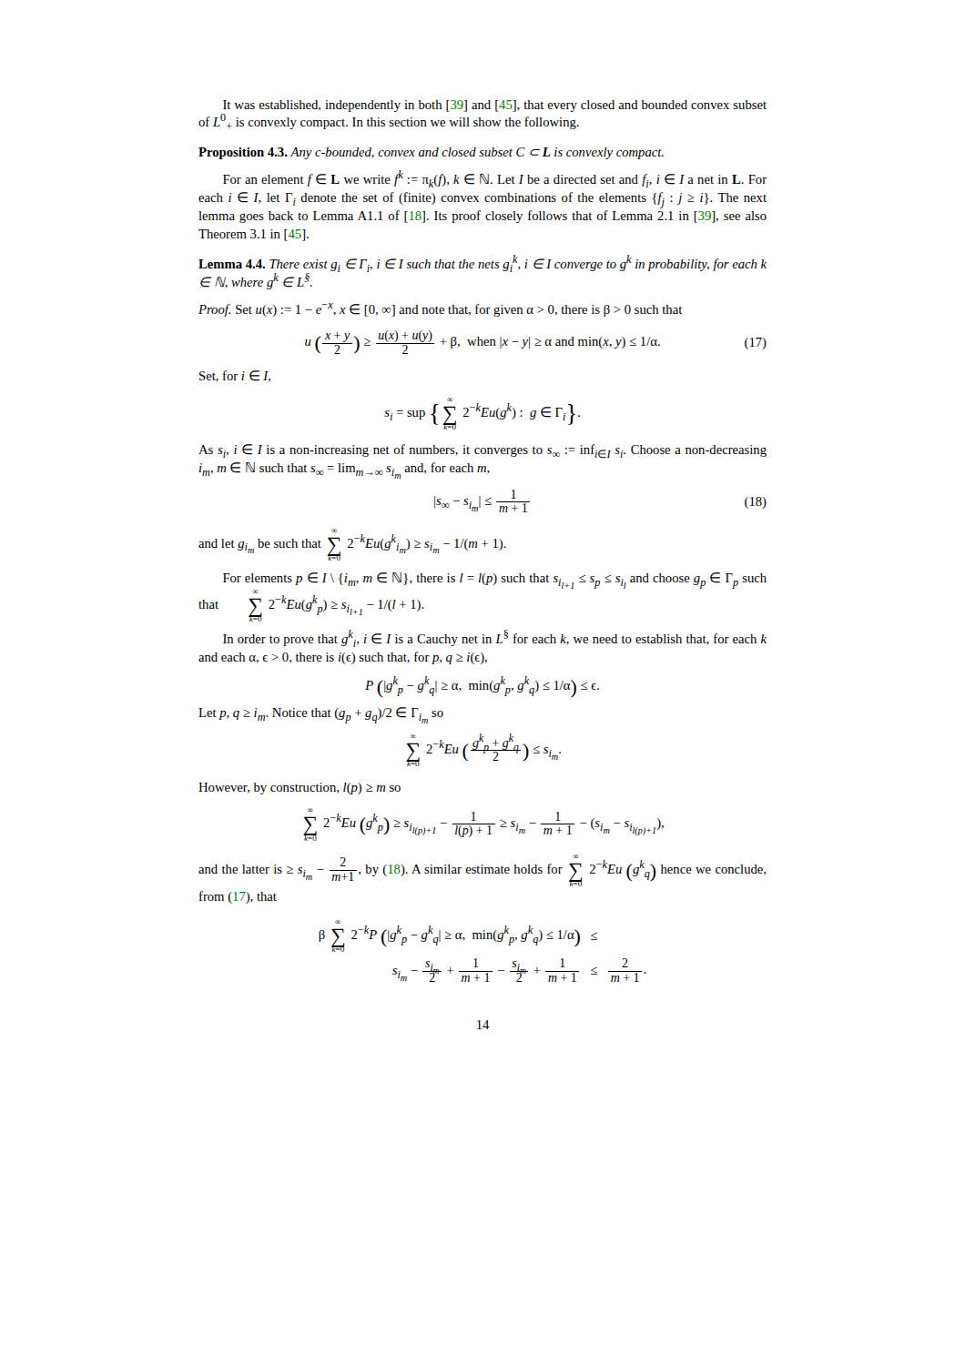It was established, independently in both [39] and [45], that every closed and bounded convex subset of L0+ is convexly compact. In this section we will show the following.
Proposition 4.3. Any c-bounded, convex and closed subset C ⊂ L is convexly compact.
For an element f ∈ L we write fk := πk(f), k ∈ ℕ. Let I be a directed set and fi, i ∈ I a net in L. For each i ∈ I, let Γi denote the set of (finite) convex combinations of the elements {fj : j ≥ i}. The next lemma goes back to Lemma A1.1 of [18]. Its proof closely follows that of Lemma 2.1 in [39], see also Theorem 3.1 in [45].
Lemma 4.4. There exist gi ∈ Γi, i ∈ I such that the nets gik, i ∈ I converge to gk in probability, for each k ∈ ℕ, where gk ∈ L§.
Proof. Set u(x) := 1 − e−x, x ∈ [0, ∞] and note that, for given α > 0, there is β > 0 such that
u (x + y 2) ≥ u(x) + u(y) 2 + β, when |x − y| ≥ α and min(x, y) ≤ 1/α. (17)
Set, for i ∈ I,
si = sup {∞∑k=0 2−kEu(gk) : g ∈ Γi}.
As si, i ∈ I is a non-increasing net of numbers, it converges to s∞ := infi∈I si. Choose a non-decreasing im, m ∈ ℕ such that s∞ = limm→∞ sim and, for each m,
|s∞ − sim| ≤ 1 m + 1 (18)
and let gim be such that ∞∑k=0 2−kEu(gkim) ≥ sim − 1/(m + 1).
For elements p ∈ I \ {im, m ∈ ℕ}, there is l = l(p) such that sil+1 ≤ sp ≤ sil and choose gp ∈ Γp such that ∞∑k=0 2−kEu(gkp) ≥ sil+1 − 1/(l + 1).
In order to prove that gki, i ∈ I is a Cauchy net in L§ for each k, we need to establish that, for each k and each α, ϵ > 0, there is i(ϵ) such that, for p, q ≥ i(ϵ),
P (|gkp − gkq| ≥ α, min(gkp, gkq) ≤ 1/α) ≤ ϵ.
Let p, q ≥ im. Notice that (gp + gq)/2 ∈ Γim so
∞∑k=0 2−kEu (gkp + gkq 2) ≤ sim.
However, by construction, l(p) ≥ m so
∞∑k=0 2−kEu (gkp) ≥ sil(p)+1 − 1 l(p) + 1 ≥ sim − 1 m + 1 − (sim − sil(p)+1),
and the latter is ≥ sim − 2 m+1, by (18). A similar estimate holds for ∞∑k=0 2−kEu (gkq) hence we conclude, from (17), that
β ∞∑k=0 2−kP (|gkp − gkq| ≥ α, min(gkp, gkq) ≤ 1/α) ≤
sim − sim 2 + 1 m + 1 − sim 2 + 1 m + 1 ≤ 2 m + 1.
14